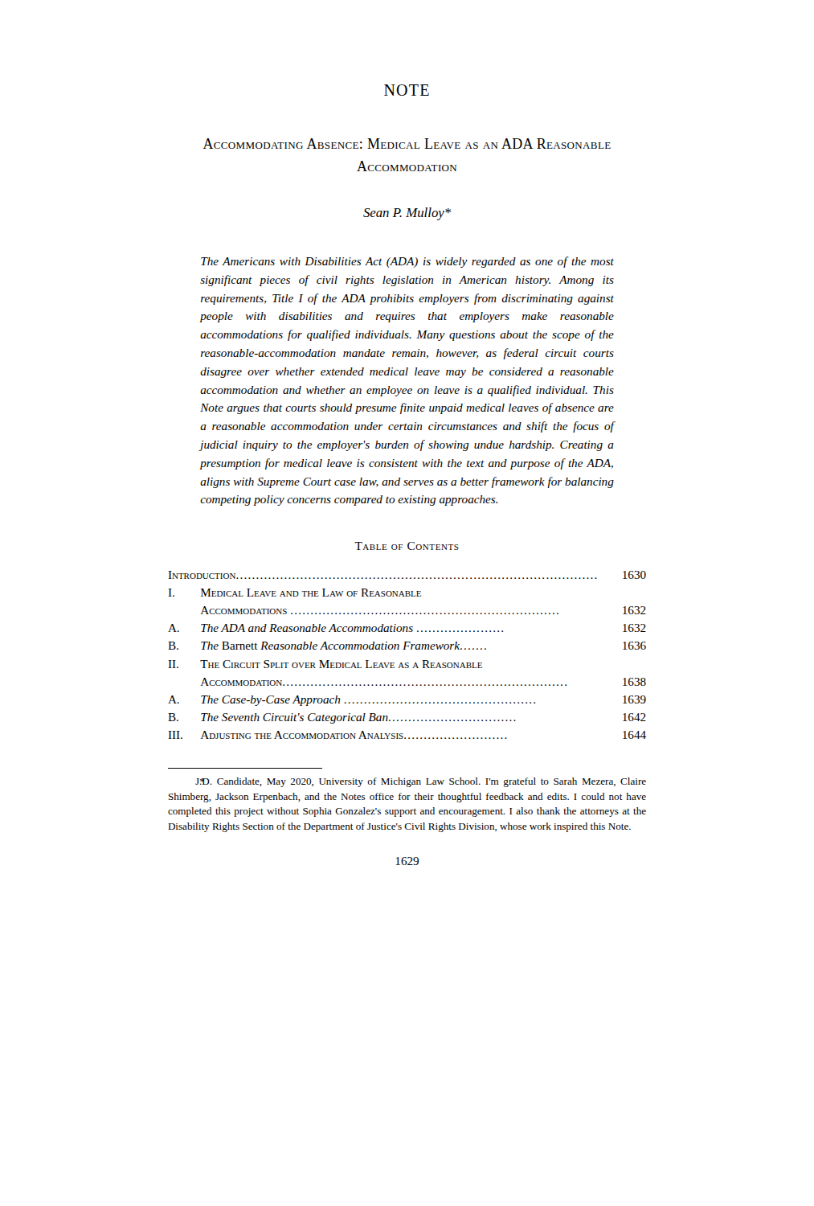NOTE
Accommodating Absence: Medical Leave as an ADA Reasonable Accommodation
Sean P. Mulloy*
The Americans with Disabilities Act (ADA) is widely regarded as one of the most significant pieces of civil rights legislation in American history. Among its requirements, Title I of the ADA prohibits employers from discriminating against people with disabilities and requires that employers make reasonable accommodations for qualified individuals. Many questions about the scope of the reasonable-accommodation mandate remain, however, as federal circuit courts disagree over whether extended medical leave may be considered a reasonable accommodation and whether an employee on leave is a qualified individual. This Note argues that courts should presume finite unpaid medical leaves of absence are a reasonable accommodation under certain circumstances and shift the focus of judicial inquiry to the employer's burden of showing undue hardship. Creating a presumption for medical leave is consistent with the text and purpose of the ADA, aligns with Supreme Court case law, and serves as a better framework for balancing competing policy concerns compared to existing approaches.
Table of Contents
| Introduction .......................................................................................... | 1630 |
| I. | Medical Leave and the Law of Reasonable | |
| | Accommodations ................................................................... | 1632 |
| A. | The ADA and Reasonable Accommodations ...................... | 1632 |
| B. | The Barnett Reasonable Accommodation Framework ....... | 1636 |
| II. | The Circuit Split over Medical Leave as a Reasonable | |
| | Accommodation ....................................................................... | 1638 |
| A. | The Case-by-Case Approach ................................................ | 1639 |
| B. | The Seventh Circuit's Categorical Ban ................................ | 1642 |
| III. | Adjusting the Accommodation Analysis .......................... | 1644 |
*J.D. Candidate, May 2020, University of Michigan Law School. I'm grateful to Sarah Mezera, Claire Shimberg, Jackson Erpenbach, and the Notes office for their thoughtful feedback and edits. I could not have completed this project without Sophia Gonzalez's support and encouragement. I also thank the attorneys at the Disability Rights Section of the Department of Justice's Civil Rights Division, whose work inspired this Note.
1629